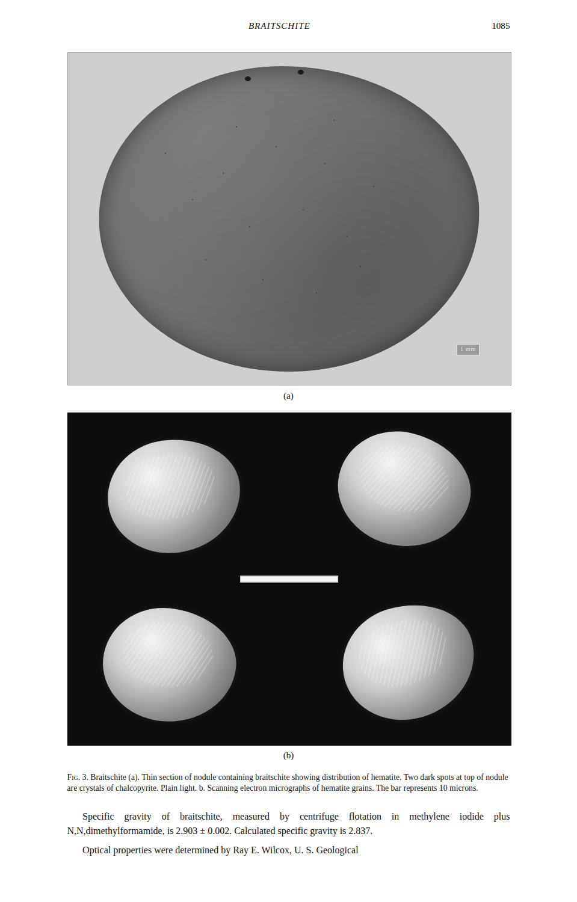BRAITSCHITE 1085
1 mm
(a)
(b)
Fig. 3. Braitschite (a). Thin section of nodule containing braitschite showing distribution of hematite. Two dark spots at top of nodule are crystals of chalcopyrite. Plain light. b. Scanning electron micrographs of hematite grains. The bar represents 10 microns.
Specific gravity of braitschite, measured by centrifuge flotation in methylene iodide plus N,N,dimethylformamide, is 2.903 ± 0.002. Calculated specific gravity is 2.837.
Optical properties were determined by Ray E. Wilcox, U. S. Geological